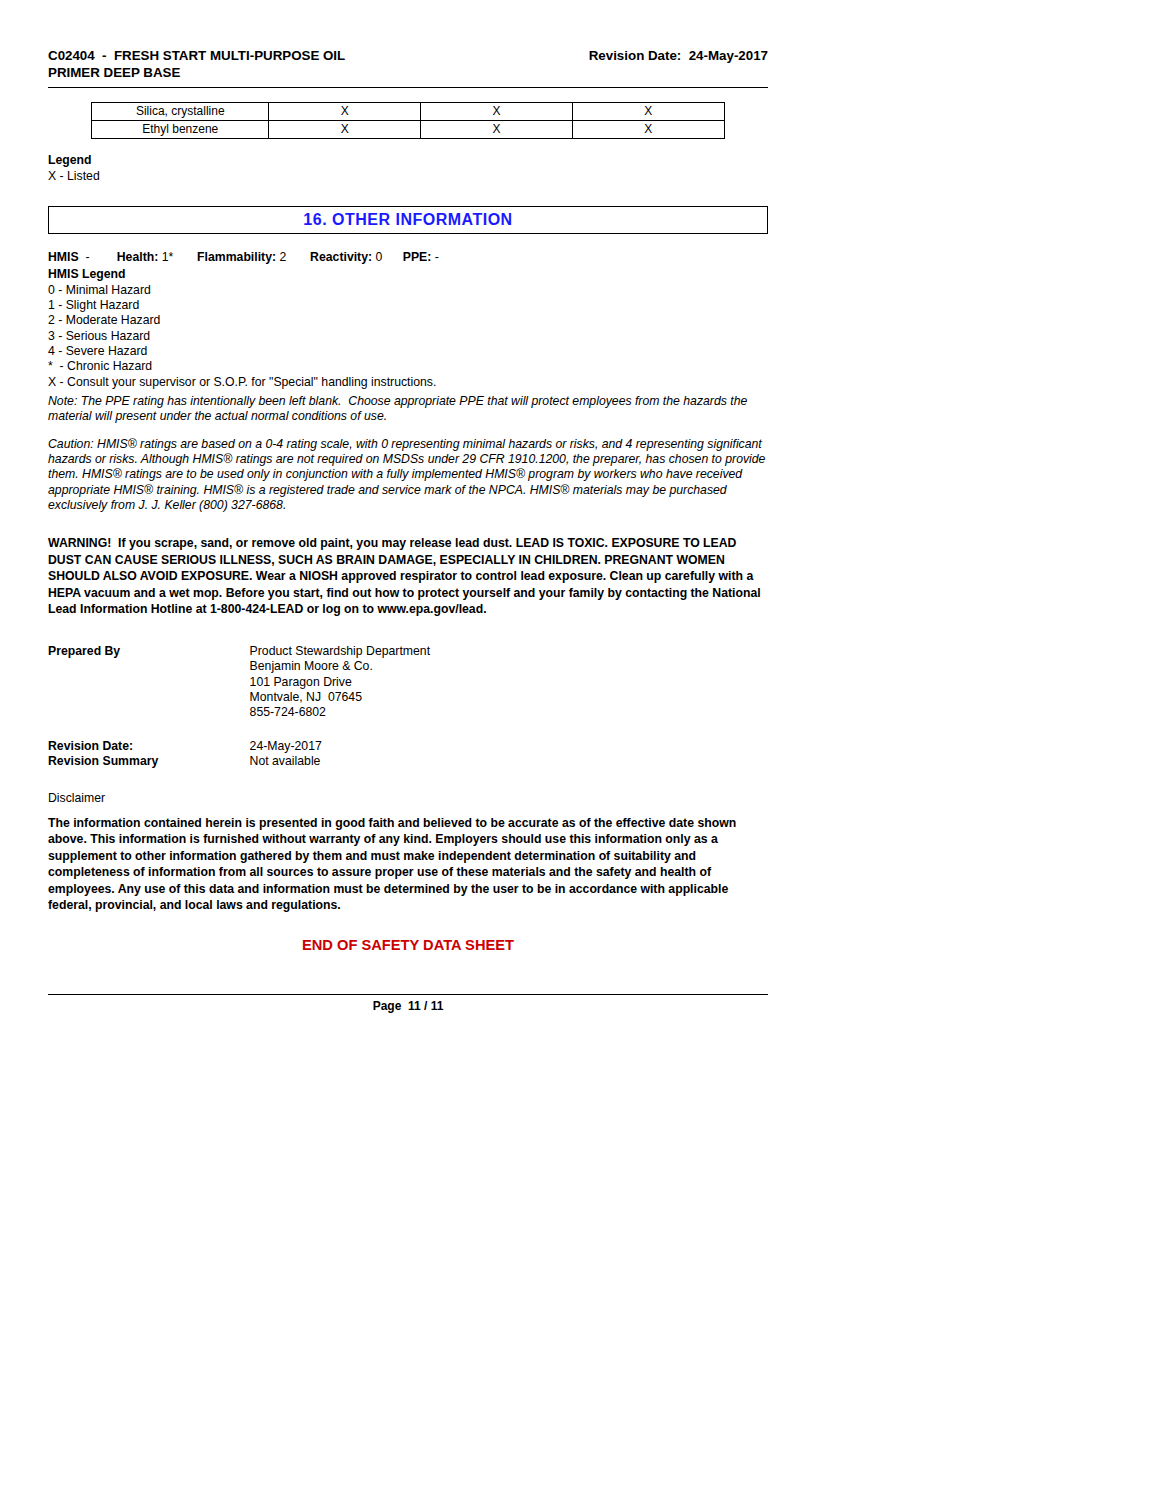C02404 - FRESH START MULTI-PURPOSE OIL
PRIMER DEEP BASE
Revision Date: 24-May-2017
| Silica, crystalline | X | X | X |
| Ethyl benzene | X | X | X |
Legend
X - Listed
16. OTHER INFORMATION
HMIS - Health: 1* Flammability: 2 Reactivity: 0 PPE: -
HMIS Legend
0 - Minimal Hazard
1 - Slight Hazard
2 - Moderate Hazard
3 - Serious Hazard
4 - Severe Hazard
* - Chronic Hazard
X - Consult your supervisor or S.O.P. for "Special" handling instructions.
Note: The PPE rating has intentionally been left blank. Choose appropriate PPE that will protect employees from the hazards the material will present under the actual normal conditions of use.
Caution: HMIS® ratings are based on a 0-4 rating scale, with 0 representing minimal hazards or risks, and 4 representing significant hazards or risks. Although HMIS® ratings are not required on MSDSs under 29 CFR 1910.1200, the preparer, has chosen to provide them. HMIS® ratings are to be used only in conjunction with a fully implemented HMIS® program by workers who have received appropriate HMIS® training. HMIS® is a registered trade and service mark of the NPCA. HMIS® materials may be purchased exclusively from J. J. Keller (800) 327-6868.
WARNING! If you scrape, sand, or remove old paint, you may release lead dust. LEAD IS TOXIC. EXPOSURE TO LEAD DUST CAN CAUSE SERIOUS ILLNESS, SUCH AS BRAIN DAMAGE, ESPECIALLY IN CHILDREN. PREGNANT WOMEN SHOULD ALSO AVOID EXPOSURE. Wear a NIOSH approved respirator to control lead exposure. Clean up carefully with a HEPA vacuum and a wet mop. Before you start, find out how to protect yourself and your family by contacting the National Lead Information Hotline at 1-800-424-LEAD or log on to www.epa.gov/lead.
Prepared By
Product Stewardship Department
Benjamin Moore & Co.
101 Paragon Drive
Montvale, NJ 07645
855-724-6802
Revision Date:
Revision Summary
24-May-2017
Not available
Disclaimer
The information contained herein is presented in good faith and believed to be accurate as of the effective date shown above. This information is furnished without warranty of any kind. Employers should use this information only as a supplement to other information gathered by them and must make independent determination of suitability and completeness of information from all sources to assure proper use of these materials and the safety and health of employees. Any use of this data and information must be determined by the user to be in accordance with applicable federal, provincial, and local laws and regulations.
END OF SAFETY DATA SHEET
Page 11 / 11